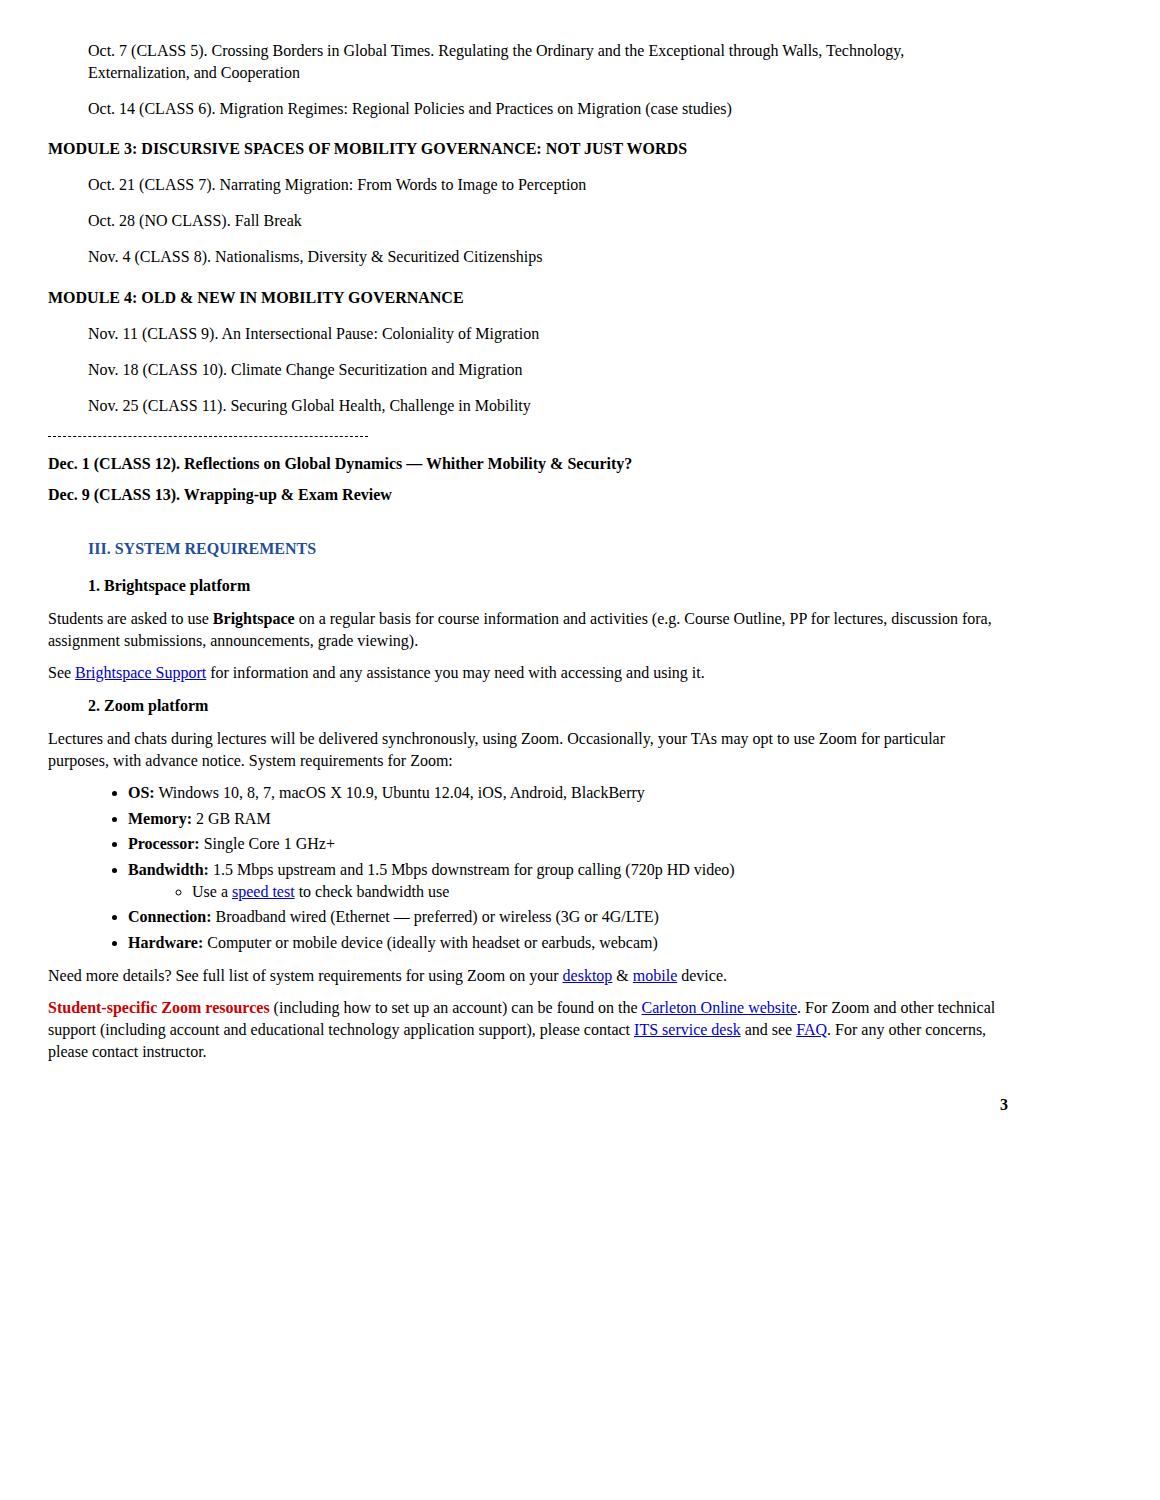Oct. 7 (CLASS 5). Crossing Borders in Global Times. Regulating the Ordinary and the Exceptional through Walls, Technology, Externalization, and Cooperation
Oct. 14 (CLASS 6). Migration Regimes: Regional Policies and Practices on Migration (case studies)
Module 3: Discursive Spaces of Mobility Governance: Not Just Words
Oct. 21 (CLASS 7). Narrating Migration: From Words to Image to Perception
Oct. 28 (NO CLASS). Fall Break
Nov. 4 (CLASS 8). Nationalisms, Diversity & Securitized Citizenships
Module 4: Old & New in Mobility Governance
Nov. 11 (CLASS 9). An Intersectional Pause: Coloniality of Migration
Nov. 18 (CLASS 10). Climate Change Securitization and Migration
Nov. 25 (CLASS 11). Securing Global Health, Challenge in Mobility
Dec. 1 (CLASS 12). Reflections on Global Dynamics — Whither Mobility & Security?
Dec. 9 (CLASS 13). Wrapping-up & Exam Review
III. SYSTEM REQUIREMENTS
Brightspace platform
Students are asked to use Brightspace on a regular basis for course information and activities (e.g. Course Outline, PP for lectures, discussion fora, assignment submissions, announcements, grade viewing).
See Brightspace Support for information and any assistance you may need with accessing and using it.
Zoom platform
Lectures and chats during lectures will be delivered synchronously, using Zoom. Occasionally, your TAs may opt to use Zoom for particular purposes, with advance notice. System requirements for Zoom:
OS: Windows 10, 8, 7, macOS X 10.9, Ubuntu 12.04, iOS, Android, BlackBerry
Memory: 2 GB RAM
Processor: Single Core 1 GHz+
Bandwidth: 1.5 Mbps upstream and 1.5 Mbps downstream for group calling (720p HD video)
Use a speed test to check bandwidth use
Connection: Broadband wired (Ethernet — preferred) or wireless (3G or 4G/LTE)
Hardware: Computer or mobile device (ideally with headset or earbuds, webcam)
Need more details? See full list of system requirements for using Zoom on your desktop & mobile device.
Student-specific Zoom resources (including how to set up an account) can be found on the Carleton Online website. For Zoom and other technical support (including account and educational technology application support), please contact ITS service desk and see FAQ. For any other concerns, please contact instructor.
3